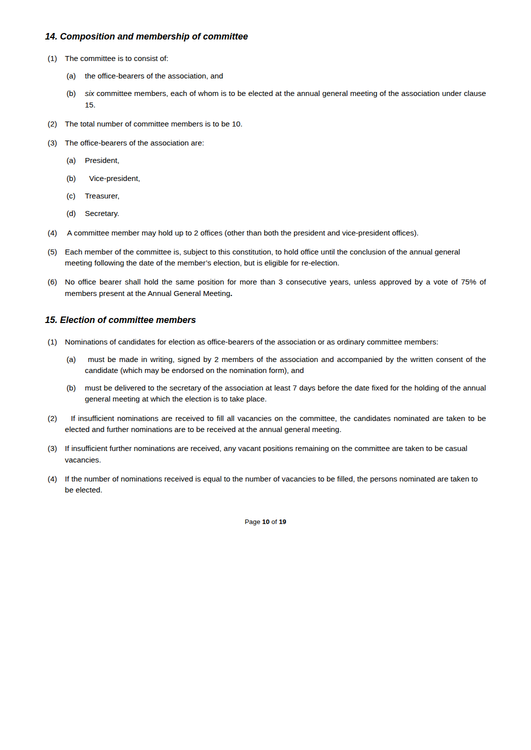14. Composition and membership of committee
(1) The committee is to consist of:
(a) the office-bearers of the association, and
(b) six committee members, each of whom is to be elected at the annual general meeting of the association under clause 15.
(2) The total number of committee members is to be 10.
(3) The office-bearers of the association are:
(a) President,
(b) Vice-president,
(c) Treasurer,
(d) Secretary.
(4) A committee member may hold up to 2 offices (other than both the president and vice-president offices).
(5) Each member of the committee is, subject to this constitution, to hold office until the conclusion of the annual general meeting following the date of the member’s election, but is eligible for re-election.
(6) No office bearer shall hold the same position for more than 3 consecutive years, unless approved by a vote of 75% of members present at the Annual General Meeting.
15. Election of committee members
(1) Nominations of candidates for election as office-bearers of the association or as ordinary committee members:
(a) must be made in writing, signed by 2 members of the association and accompanied by the written consent of the candidate (which may be endorsed on the nomination form), and
(b) must be delivered to the secretary of the association at least 7 days before the date fixed for the holding of the annual general meeting at which the election is to take place.
(2) If insufficient nominations are received to fill all vacancies on the committee, the candidates nominated are taken to be elected and further nominations are to be received at the annual general meeting.
(3) If insufficient further nominations are received, any vacant positions remaining on the committee are taken to be casual vacancies.
(4) If the number of nominations received is equal to the number of vacancies to be filled, the persons nominated are taken to be elected.
Page 10 of 19